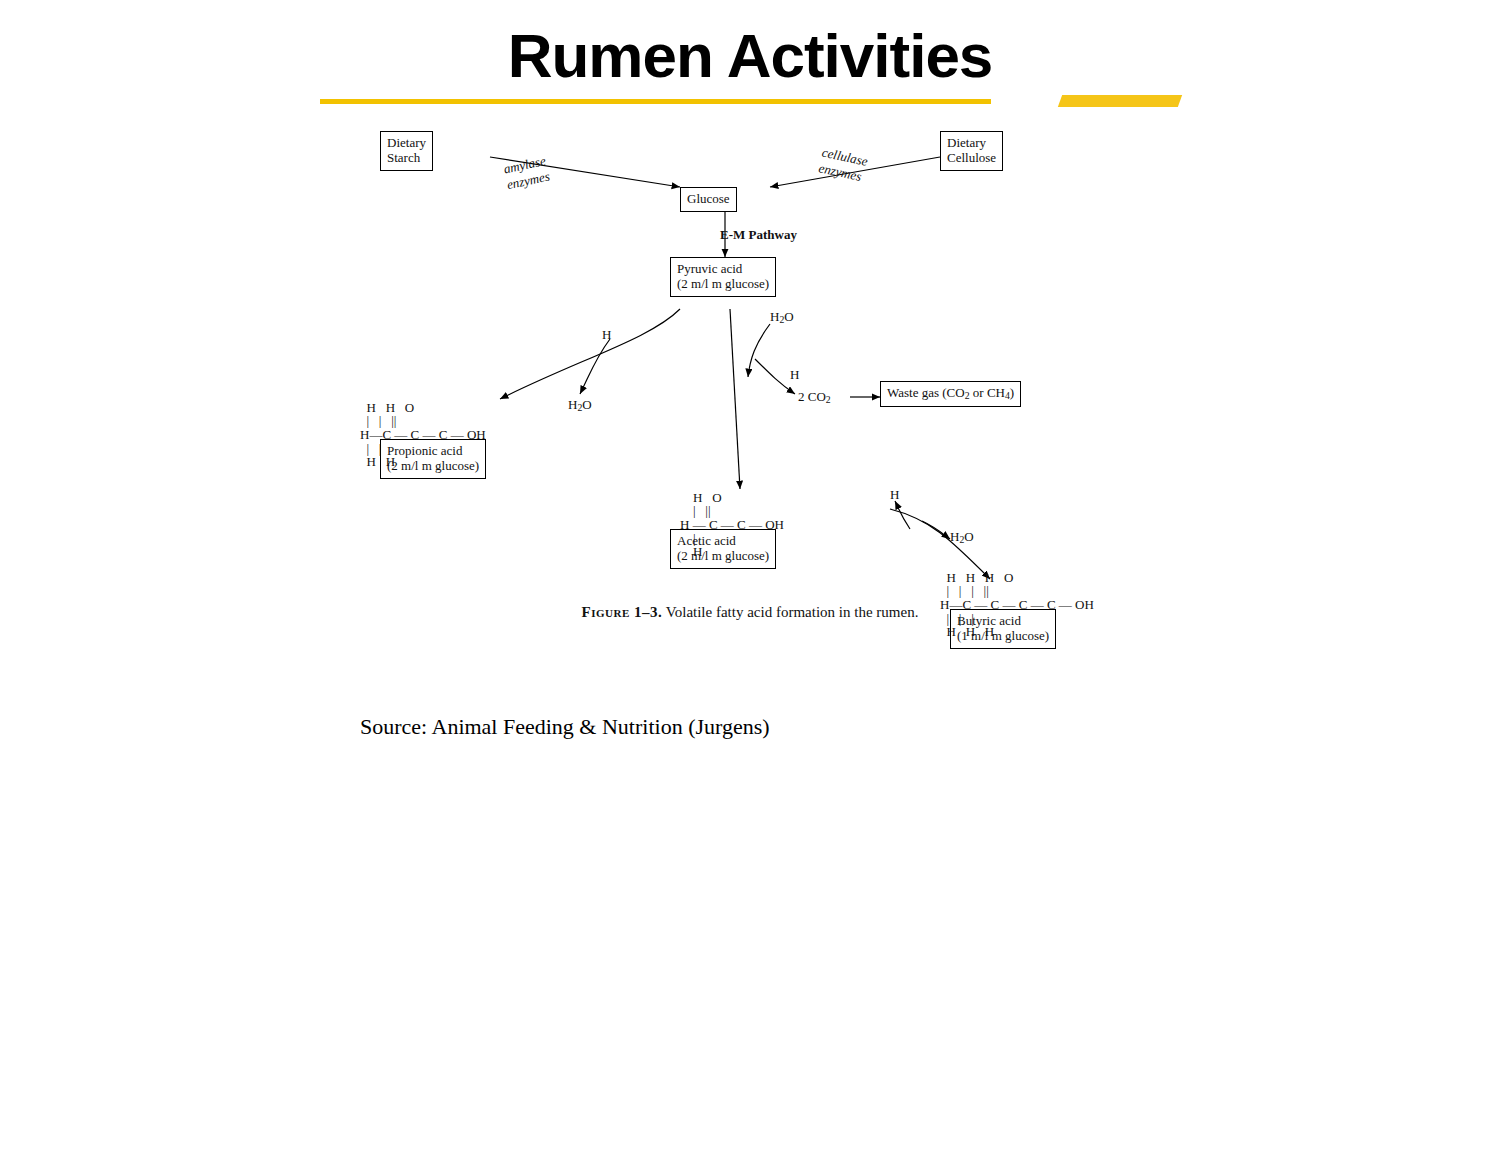Rumen Activities
Dietary
Starch
Dietary
Cellulose
Glucose
Pyruvic acid
(2 m/l m glucose)
Waste gas (CO2 or CH4)
Propionic acid
(2 m/l m glucose)
Acetic acid
(2 m/l m glucose)
Butyric acid
(1 m/l m glucose)
amylase
enzymes
cellulase
enzymes
E-M Pathway
H
H2 O
H2 O
H
2 CO2
H
H2 O
H H O | | || H—C — C — C — OH | | H H
H O | || H — C — C — OH | H
H H H O | | | || H—C — C — C — C — OH | | | H H H
Figure 1–3. Volatile fatty acid formation in the rumen.
Source: Animal Feeding & Nutrition (Jurgens)